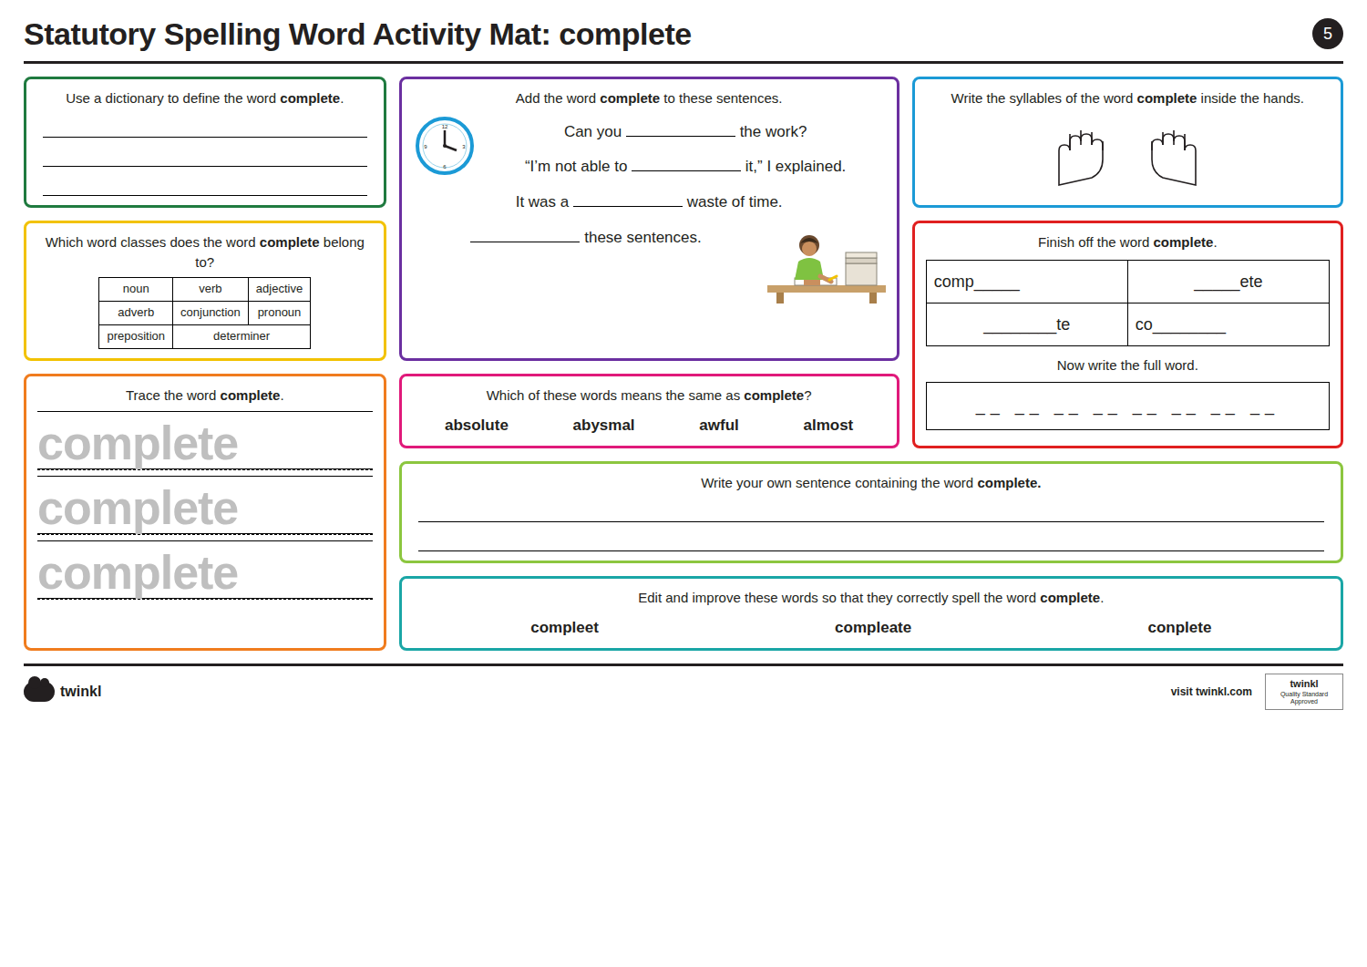Statutory Spelling Word Activity Mat: complete
5
Use a dictionary to define the word complete.
Add the word complete to these sentences.
12 3 6 9
Can you the work?
“I’m not able to it,” I explained.
It was a waste of time.
these sentences.
Write the syllables of the word complete inside the hands.
Which word classes does the word complete belong to?
| noun | verb | adjective |
| adverb | conjunction | pronoun |
| preposition | determiner |
Finish off the word complete.
| comp_____ | _____ete |
| ________te | co________ |
Now write the full word.
__ __ __ __ __ __ __ __
Trace the word complete.
complete
complete
complete
Which of these words means the same as complete?
absolute abysmal awful almost
Write your own sentence containing the word complete.
Edit and improve these words so that they correctly spell the word complete.
compleet compleate conplete
twinkl
visit twinkl.com
twinkl
Quality Standard
Approved